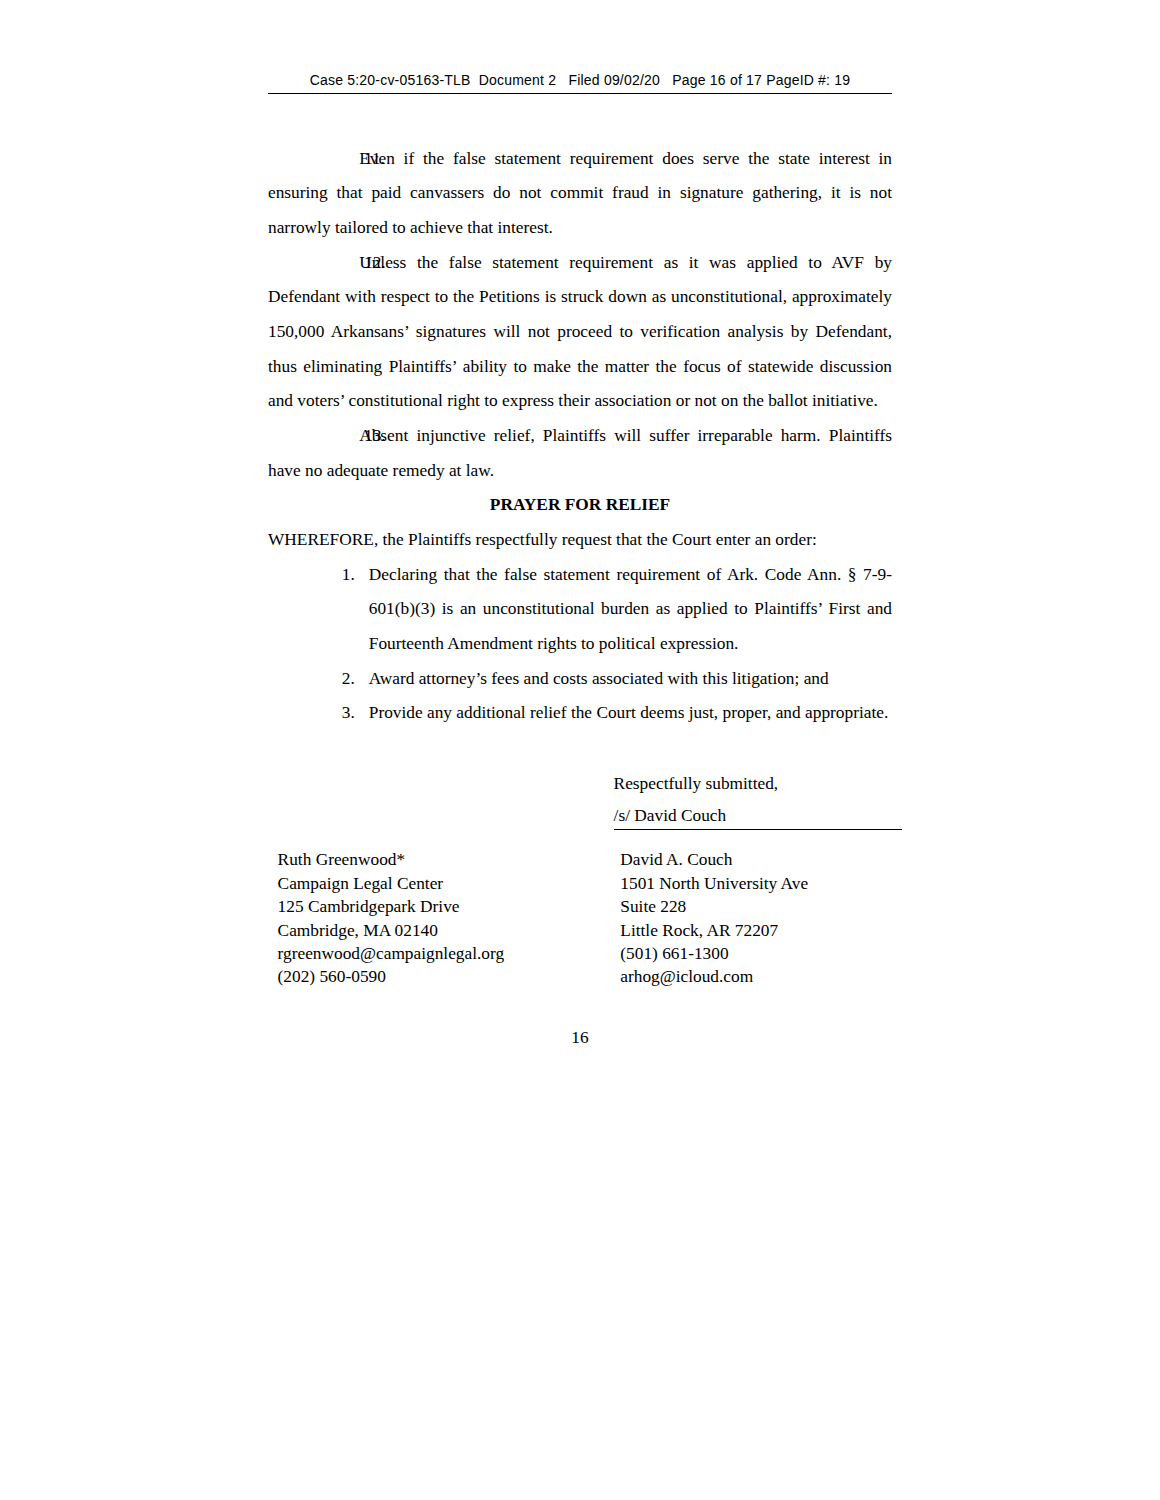Case 5:20-cv-05163-TLB Document 2 Filed 09/02/20 Page 16 of 17 PageID #: 19
11. Even if the false statement requirement does serve the state interest in ensuring that paid canvassers do not commit fraud in signature gathering, it is not narrowly tailored to achieve that interest.
12. Unless the false statement requirement as it was applied to AVF by Defendant with respect to the Petitions is struck down as unconstitutional, approximately 150,000 Arkansans’ signatures will not proceed to verification analysis by Defendant, thus eliminating Plaintiffs’ ability to make the matter the focus of statewide discussion and voters’ constitutional right to express their association or not on the ballot initiative.
13. Absent injunctive relief, Plaintiffs will suffer irreparable harm. Plaintiffs have no adequate remedy at law.
PRAYER FOR RELIEF
WHEREFORE, the Plaintiffs respectfully request that the Court enter an order:
Declaring that the false statement requirement of Ark. Code Ann. § 7-9-601(b)(3) is an unconstitutional burden as applied to Plaintiffs’ First and Fourteenth Amendment rights to political expression.
Award attorney’s fees and costs associated with this litigation; and
Provide any additional relief the Court deems just, proper, and appropriate.
Respectfully submitted,
/s/ David Couch
| Ruth Greenwood* Campaign Legal Center 125 Cambridgepark Drive Cambridge, MA 02140 rgreenwood@campaignlegal.org (202) 560-0590 | David A. Couch 1501 North University Ave Suite 228 Little Rock, AR 72207 (501) 661-1300 arhog@icloud.com |
16